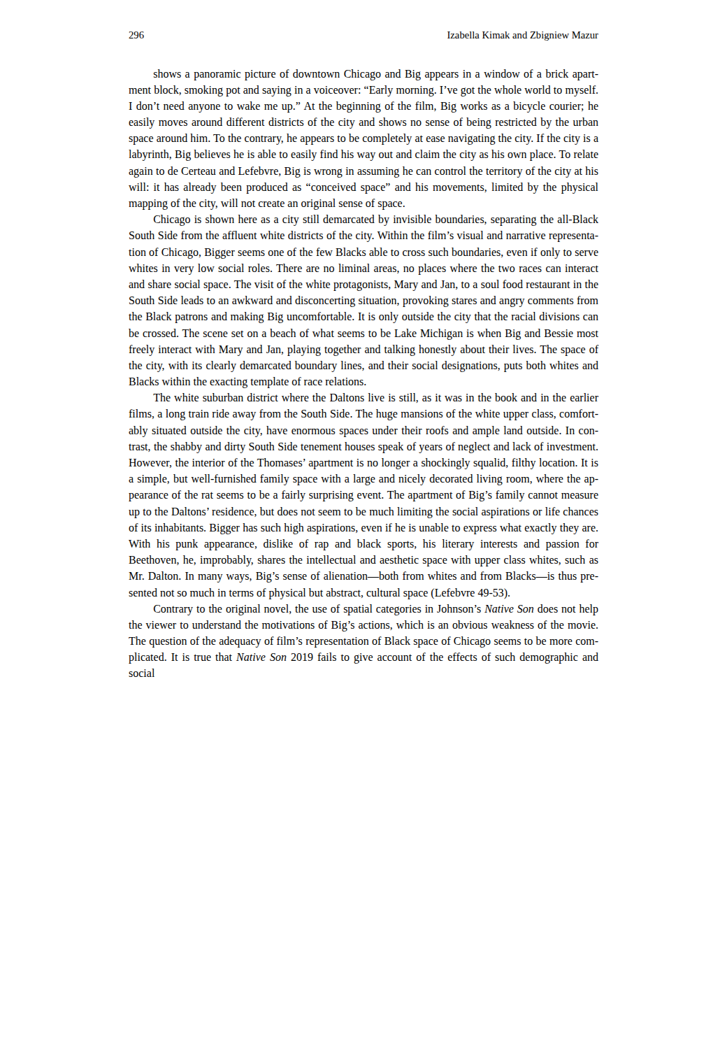296 Izabella Kimak and Zbigniew Mazur
shows a panoramic picture of downtown Chicago and Big appears in a window of a brick apartment block, smoking pot and saying in a voiceover: “Early morning. I’ve got the whole world to myself. I don’t need anyone to wake me up.” At the beginning of the film, Big works as a bicycle courier; he easily moves around different districts of the city and shows no sense of being restricted by the urban space around him. To the contrary, he appears to be completely at ease navigating the city. If the city is a labyrinth, Big believes he is able to easily find his way out and claim the city as his own place. To relate again to de Certeau and Lefebvre, Big is wrong in assuming he can control the territory of the city at his will: it has already been produced as “conceived space” and his movements, limited by the physical mapping of the city, will not create an original sense of space.
Chicago is shown here as a city still demarcated by invisible boundaries, separating the all-Black South Side from the affluent white districts of the city. Within the film’s visual and narrative representation of Chicago, Bigger seems one of the few Blacks able to cross such boundaries, even if only to serve whites in very low social roles. There are no liminal areas, no places where the two races can interact and share social space. The visit of the white protagonists, Mary and Jan, to a soul food restaurant in the South Side leads to an awkward and disconcerting situation, provoking stares and angry comments from the Black patrons and making Big uncomfortable. It is only outside the city that the racial divisions can be crossed. The scene set on a beach of what seems to be Lake Michigan is when Big and Bessie most freely interact with Mary and Jan, playing together and talking honestly about their lives. The space of the city, with its clearly demarcated boundary lines, and their social designations, puts both whites and Blacks within the exacting template of race relations.
The white suburban district where the Daltons live is still, as it was in the book and in the earlier films, a long train ride away from the South Side. The huge mansions of the white upper class, comfortably situated outside the city, have enormous spaces under their roofs and ample land outside. In contrast, the shabby and dirty South Side tenement houses speak of years of neglect and lack of investment. However, the interior of the Thomases’ apartment is no longer a shockingly squalid, filthy location. It is a simple, but well-furnished family space with a large and nicely decorated living room, where the appearance of the rat seems to be a fairly surprising event. The apartment of Big’s family cannot measure up to the Daltons’ residence, but does not seem to be much limiting the social aspirations or life chances of its inhabitants. Bigger has such high aspirations, even if he is unable to express what exactly they are. With his punk appearance, dislike of rap and black sports, his literary interests and passion for Beethoven, he, improbably, shares the intellectual and aesthetic space with upper class whites, such as Mr. Dalton. In many ways, Big’s sense of alienation—both from whites and from Blacks—is thus presented not so much in terms of physical but abstract, cultural space (Lefebvre 49-53).
Contrary to the original novel, the use of spatial categories in Johnson’s Native Son does not help the viewer to understand the motivations of Big’s actions, which is an obvious weakness of the movie. The question of the adequacy of film’s representation of Black space of Chicago seems to be more complicated. It is true that Native Son 2019 fails to give account of the effects of such demographic and social